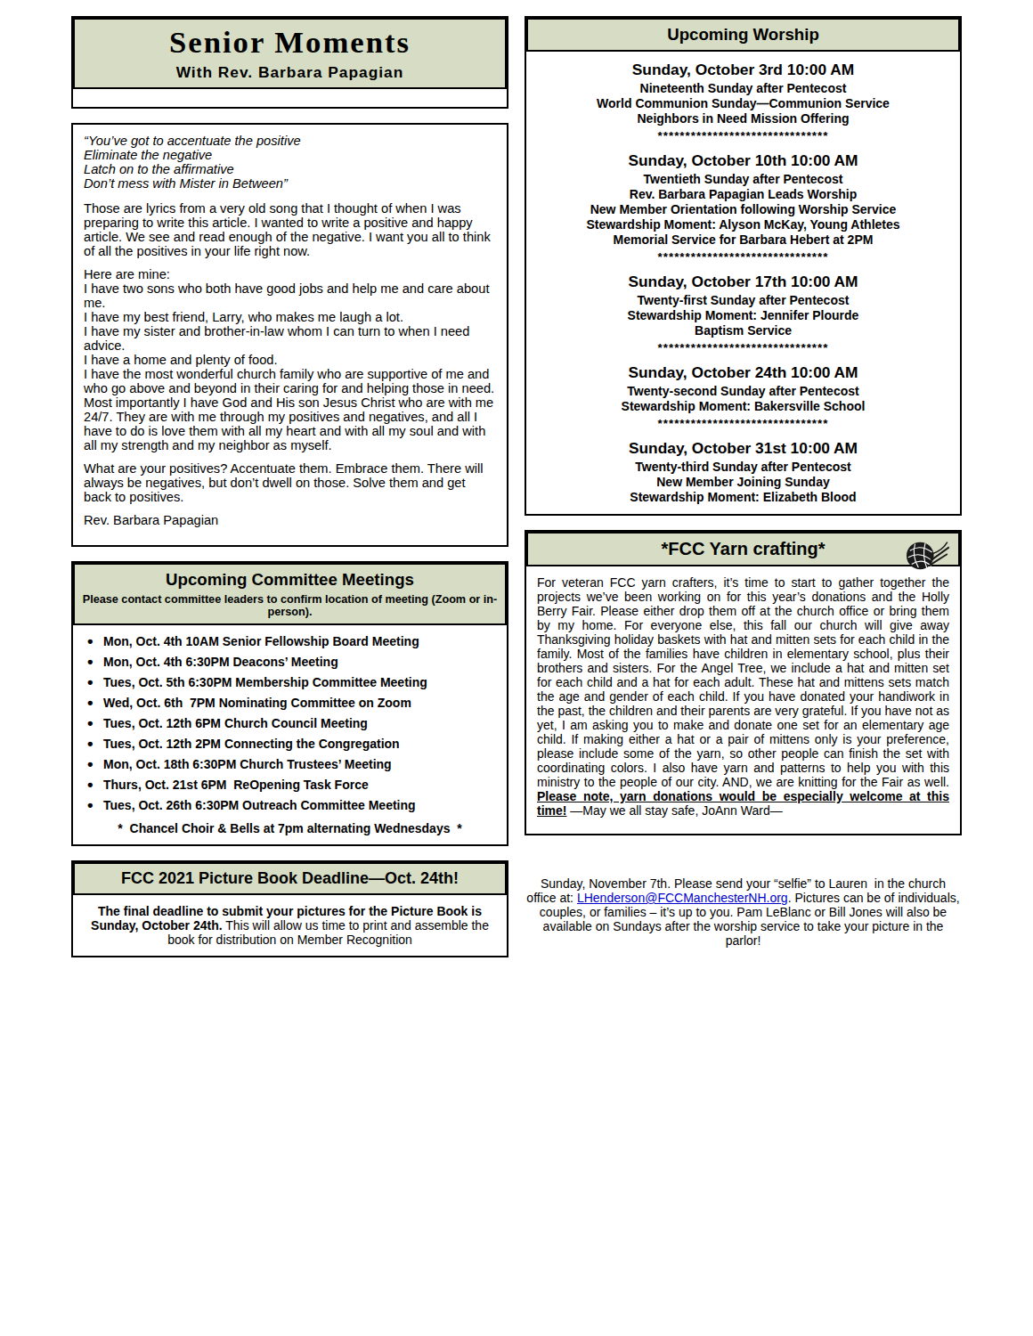Senior Moments
With Rev. Barbara Papagian
“You’ve got to accentuate the positive Eliminate the negative Latch on to the affirmative Don’t mess with Mister in Between”
Those are lyrics from a very old song that I thought of when I was preparing to write this article. I wanted to write a positive and happy article. We see and read enough of the negative. I want you all to think of all the positives in your life right now.
Here are mine:
I have two sons who both have good jobs and help me and care about me.
I have my best friend, Larry, who makes me laugh a lot.
I have my sister and brother-in-law whom I can turn to when I need advice.
I have a home and plenty of food.
I have the most wonderful church family who are supportive of me and who go above and beyond in their caring for and helping those in need.
Most importantly I have God and His son Jesus Christ who are with me 24/7. They are with me through my positives and negatives, and all I have to do is love them with all my heart and with all my soul and with all my strength and my neighbor as myself.
What are your positives? Accentuate them. Embrace them. There will always be negatives, but don’t dwell on those. Solve them and get back to positives.
Rev. Barbara Papagian
Upcoming Committee Meetings
Please contact committee leaders to confirm location of meeting (Zoom or in-person).
Mon, Oct. 4th 10AM Senior Fellowship Board Meeting
Mon, Oct. 4th 6:30PM Deacons’ Meeting
Tues, Oct. 5th 6:30PM Membership Committee Meeting
Wed, Oct. 6th 7PM Nominating Committee on Zoom
Tues, Oct. 12th 6PM Church Council Meeting
Tues, Oct. 12th 2PM Connecting the Congregation
Mon, Oct. 18th 6:30PM Church Trustees’ Meeting
Thurs, Oct. 21st 6PM ReOpening Task Force
Tues, Oct. 26th 6:30PM Outreach Committee Meeting
* Chancel Choir & Bells at 7pm alternating Wednesdays *
Upcoming Worship
Sunday, October 3rd 10:00 AM
Nineteenth Sunday after Pentecost
World Communion Sunday—Communion Service
Neighbors in Need Mission Offering
*******************************
Sunday, October 10th 10:00 AM
Twentieth Sunday after Pentecost
Rev. Barbara Papagian Leads Worship
New Member Orientation following Worship Service
Stewardship Moment: Alyson McKay, Young Athletes
Memorial Service for Barbara Hebert at 2PM
*******************************
Sunday, October 17th 10:00 AM
Twenty-first Sunday after Pentecost
Stewardship Moment: Jennifer Plourde
Baptism Service
*******************************
Sunday, October 24th 10:00 AM
Twenty-second Sunday after Pentecost
Stewardship Moment: Bakersville School
*******************************
Sunday, October 31st 10:00 AM
Twenty-third Sunday after Pentecost
New Member Joining Sunday
Stewardship Moment: Elizabeth Blood
*FCC Yarn crafting*
For veteran FCC yarn crafters, it’s time to start to gather together the projects we’ve been working on for this year’s donations and the Holly Berry Fair. Please either drop them off at the church office or bring them by my home. For everyone else, this fall our church will give away Thanksgiving holiday baskets with hat and mitten sets for each child in the family. Most of the families have children in elementary school, plus their brothers and sisters. For the Angel Tree, we include a hat and mitten set for each child and a hat for each adult. These hat and mittens sets match the age and gender of each child. If you have donated your handiwork in the past, the children and their parents are very grateful. If you have not as yet, I am asking you to make and donate one set for an elementary age child. If making either a hat or a pair of mittens only is your preference, please include some of the yarn, so other people can finish the set with coordinating colors. I also have yarn and patterns to help you with this ministry to the people of our city. AND, we are knitting for the Fair as well. Please note, yarn donations would be especially welcome at this time! —May we all stay safe, JoAnn Ward—
FCC 2021 Picture Book Deadline—Oct. 24th!
The final deadline to submit your pictures for the Picture Book is Sunday, October 24th. This will allow us time to print and assemble the book for distribution on Member Recognition
Sunday, November 7th. Please send your “selfie” to Lauren in the church office at: LHenderson@FCCManchesterNH.org. Pictures can be of individuals, couples, or families – it’s up to you. Pam LeBlanc or Bill Jones will also be available on Sundays after the worship service to take your picture in the parlor!